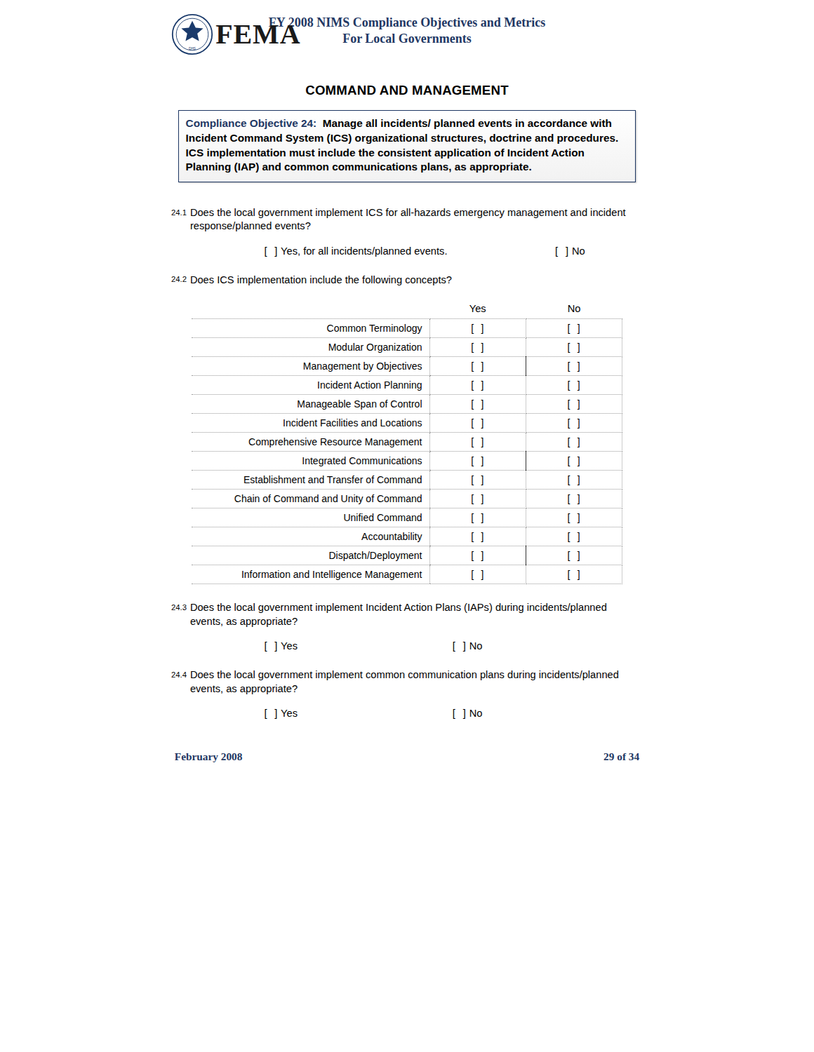DHS
FEMA
FY 2008 NIMS Compliance Objectives and Metrics For Local Governments
COMMAND AND MANAGEMENT
Compliance Objective 24: Manage all incidents/ planned events in accordance with Incident Command System (ICS) organizational structures, doctrine and procedures. ICS implementation must include the consistent application of Incident Action Planning (IAP) and common communications plans, as appropriate.
24.1 Does the local government implement ICS for all-hazards emergency management and incident response/planned events?
[ ] Yes, for all incidents/planned events. [ ] No
24.2 Does ICS implementation include the following concepts?
| | Yes | No |
| --- | --- | --- |
| Common Terminology | [ ] | [ ] |
| Modular Organization | [ ] | [ ] |
| Management by Objectives | [ ] | [ ] |
| Incident Action Planning | [ ] | [ ] |
| Manageable Span of Control | [ ] | [ ] |
| Incident Facilities and Locations | [ ] | [ ] |
| Comprehensive Resource Management | [ ] | [ ] |
| Integrated Communications | [ ] | [ ] |
| Establishment and Transfer of Command | [ ] | [ ] |
| Chain of Command and Unity of Command | [ ] | [ ] |
| Unified Command | [ ] | [ ] |
| Accountability | [ ] | [ ] |
| Dispatch/Deployment | [ ] | [ ] |
| Information and Intelligence Management | [ ] | [ ] |
24.3 Does the local government implement Incident Action Plans (IAPs) during incidents/planned events, as appropriate?
[ ] Yes [ ] No
24.4 Does the local government implement common communication plans during incidents/planned events, as appropriate?
[ ] Yes [ ] No
February 2008 29 of 34